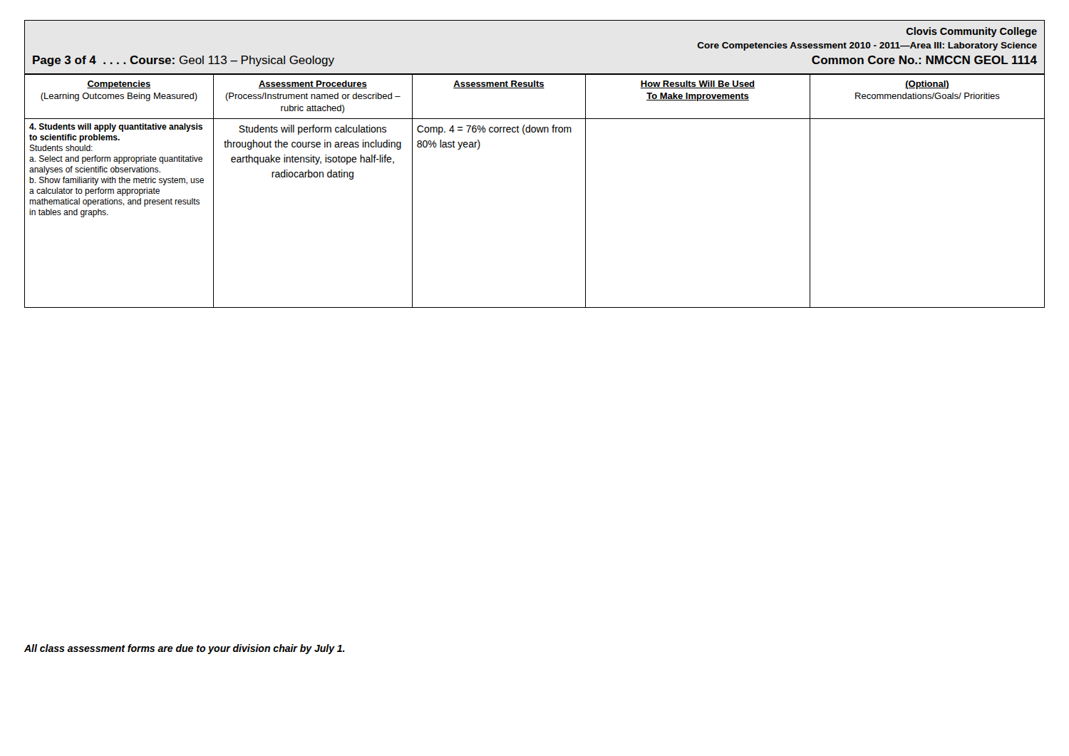Clovis Community College
Core Competencies Assessment 2010 - 2011—Area III: Laboratory Science
Page 3 of 4 . . . . Course: Geol 113 – Physical Geology
Common Core No.: NMCCN GEOL 1114
| Competencies (Learning Outcomes Being Measured) | Assessment Procedures (Process/Instrument named or described – rubric attached) | Assessment Results | How Results Will Be Used To Make Improvements | (Optional) Recommendations/Goals/ Priorities |
| --- | --- | --- | --- | --- |
| 4. Students will apply quantitative analysis to scientific problems. Students should: a. Select and perform appropriate quantitative analyses of scientific observations. b. Show familiarity with the metric system, use a calculator to perform appropriate mathematical operations, and present results in tables and graphs. | Students will perform calculations throughout the course in areas including earthquake intensity, isotope half-life, radiocarbon dating | Comp. 4 = 76% correct (down from 80% last year) | | |
All class assessment forms are due to your division chair by July 1.